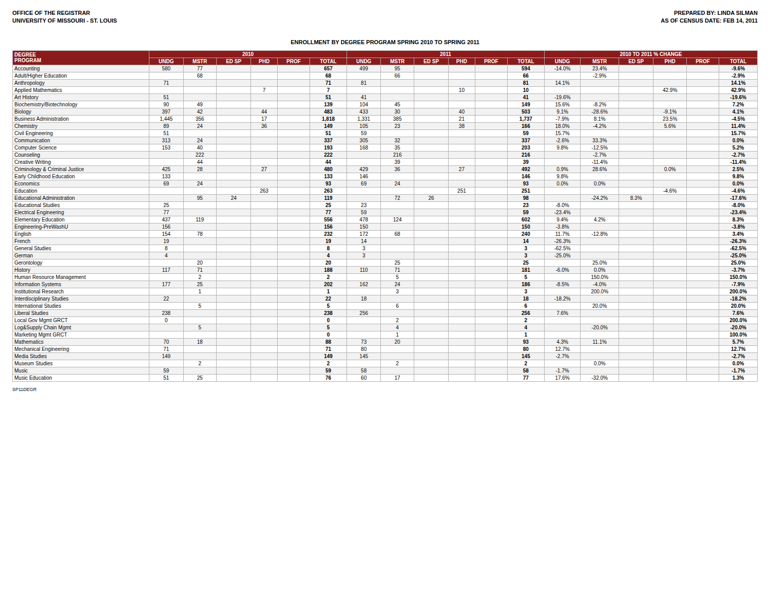OFFICE OF THE REGISTRAR
UNIVERSITY OF MISSOURI - ST. LOUIS
PREPARED BY: LINDA SILMAN
AS OF CENSUS DATE: FEB 14, 2011
ENROLLMENT BY DEGREE PROGRAM SPRING 2010 TO SPRING 2011
| DEGREE PROGRAM | 2010 | 2011 | 2010 TO 2011 % CHANGE |
| --- | --- | --- | --- |
| UNDG | MSTR | ED SP | PHD | PROF | TOTAL | UNDG | MSTR | ED SP | PHD | PROF | TOTAL | UNDG | MSTR | ED SP | PHD | PROF | TOTAL |
| Accounting | 580 | 77 | | | | 657 | 499 | 95 | | | | 594 | -14.0% | 23.4% | | | | -9.6% |
| Adult/Higher Education | | 68 | | | | 68 | | 66 | | | | 66 | | -2.9% | | | | -2.9% |
| Anthropology | 71 | | | | | 71 | 81 | | | | | 81 | 14.1% | | | | | 14.1% |
| Applied Mathematics | | | | 7 | | 7 | | | | 10 | | 10 | | | | 42.9% | | 42.9% |
| Art History | 51 | | | | | 51 | 41 | | | | | 41 | -19.6% | | | | | -19.6% |
| Biochemistry/Biotechnology | 90 | 49 | | | | 139 | 104 | 45 | | | | 149 | 15.6% | -8.2% | | | | 7.2% |
| Biology | 397 | 42 | | 44 | | 483 | 433 | 30 | | 40 | | 503 | 9.1% | -28.6% | | -9.1% | | 4.1% |
| Business Administration | 1,445 | 356 | | 17 | | 1,818 | 1,331 | 385 | | 21 | | 1,737 | -7.9% | 8.1% | | 23.5% | | -4.5% |
| Chemistry | 89 | 24 | | 36 | | 149 | 105 | 23 | | 38 | | 166 | 18.0% | -4.2% | | 5.6% | | 11.4% |
| Civil Engineering | 51 | | | | | 51 | 59 | | | | | 59 | 15.7% | | | | | 15.7% |
| Communication | 313 | 24 | | | | 337 | 305 | 32 | | | | 337 | -2.6% | 33.3% | | | | 0.0% |
| Computer Science | 153 | 40 | | | | 193 | 168 | 35 | | | | 203 | 9.8% | -12.5% | | | | 5.2% |
| Counseling | | 222 | | | | 222 | | 216 | | | | 216 | | -2.7% | | | | -2.7% |
| Creative Writing | | 44 | | | | 44 | | 39 | | | | 39 | | -11.4% | | | | -11.4% |
| Criminology & Criminal Justice | 425 | 28 | | 27 | | 480 | 429 | 36 | | 27 | | 492 | 0.9% | 28.6% | | 0.0% | | 2.5% |
| Early Childhood Education | 133 | | | | | 133 | 146 | | | | | 146 | 9.8% | | | | | 9.8% |
| Economics | 69 | 24 | | | | 93 | 69 | 24 | | | | 93 | 0.0% | 0.0% | | | | 0.0% |
| Education | | | | 263 | | 263 | | | | 251 | | 251 | | | | -4.6% | | -4.6% |
| Educational Administration | | 95 | 24 | | | 119 | | 72 | 26 | | | 98 | | -24.2% | 8.3% | | | -17.6% |
| Educational Studies | 25 | | | | | 25 | 23 | | | | | 23 | -8.0% | | | | | -8.0% |
| Electrical Engineering | 77 | | | | | 77 | 59 | | | | | 59 | -23.4% | | | | | -23.4% |
| Elementary Education | 437 | 119 | | | | 556 | 478 | 124 | | | | 602 | 9.4% | 4.2% | | | | 8.3% |
| Engineering-PreWashU | 156 | | | | | 156 | 150 | | | | | 150 | -3.8% | | | | | -3.8% |
| English | 154 | 78 | | | | 232 | 172 | 68 | | | | 240 | 11.7% | -12.8% | | | | 3.4% |
| French | 19 | | | | | 19 | 14 | | | | | 14 | -26.3% | | | | | -26.3% |
| General Studies | 8 | | | | | 8 | 3 | | | | | 3 | -62.5% | | | | | -62.5% |
| German | 4 | | | | | 4 | 3 | | | | | 3 | -25.0% | | | | | -25.0% |
| Gerontology | | 20 | | | | 20 | | 25 | | | | 25 | | 25.0% | | | | 25.0% |
| History | 117 | 71 | | | | 188 | 110 | 71 | | | | 181 | -6.0% | 0.0% | | | | -3.7% |
| Human Resource Management | | 2 | | | | 2 | | 5 | | | | 5 | | 150.0% | | | | 150.0% |
| Information Systems | 177 | 25 | | | | 202 | 162 | 24 | | | | 186 | -8.5% | -4.0% | | | | -7.9% |
| Institutional Research | | 1 | | | | 1 | | 3 | | | | 3 | | 200.0% | | | | 200.0% |
| Interdisciplinary Studies | 22 | | | | | 22 | 18 | | | | | 18 | -18.2% | | | | | -18.2% |
| International Studies | | 5 | | | | 5 | | 6 | | | | 6 | | 20.0% | | | | 20.0% |
| Liberal Studies | 238 | | | | | 238 | 256 | | | | | 256 | 7.6% | | | | | 7.6% |
| Local Gov Mgmt GRCT | 0 | | | | | 0 | | 2 | | | | 2 | | | | | | 200.0% |
| Log&Supply Chain Mgmt | | 5 | | | | 5 | | 4 | | | | 4 | | -20.0% | | | | -20.0% |
| Marketing Mgmt GRCT | | | | | | 0 | | 1 | | | | 1 | | | | | | 100.0% |
| Mathematics | 70 | 18 | | | | 88 | 73 | 20 | | | | 93 | 4.3% | 11.1% | | | | 5.7% |
| Mechanical Engineering | 71 | | | | | 71 | 80 | | | | | 80 | 12.7% | | | | | 12.7% |
| Media Studies | 149 | | | | | 149 | 145 | | | | | 145 | -2.7% | | | | | -2.7% |
| Museum Studies | | 2 | | | | 2 | | 2 | | | | 2 | | 0.0% | | | | 0.0% |
| Music | 59 | | | | | 59 | 58 | | | | | 58 | -1.7% | | | | | -1.7% |
| Music Education | 51 | 25 | | | | 76 | 60 | 17 | | | | 77 | 17.6% | -32.0% | | | | 1.3% |
SP11DEGR